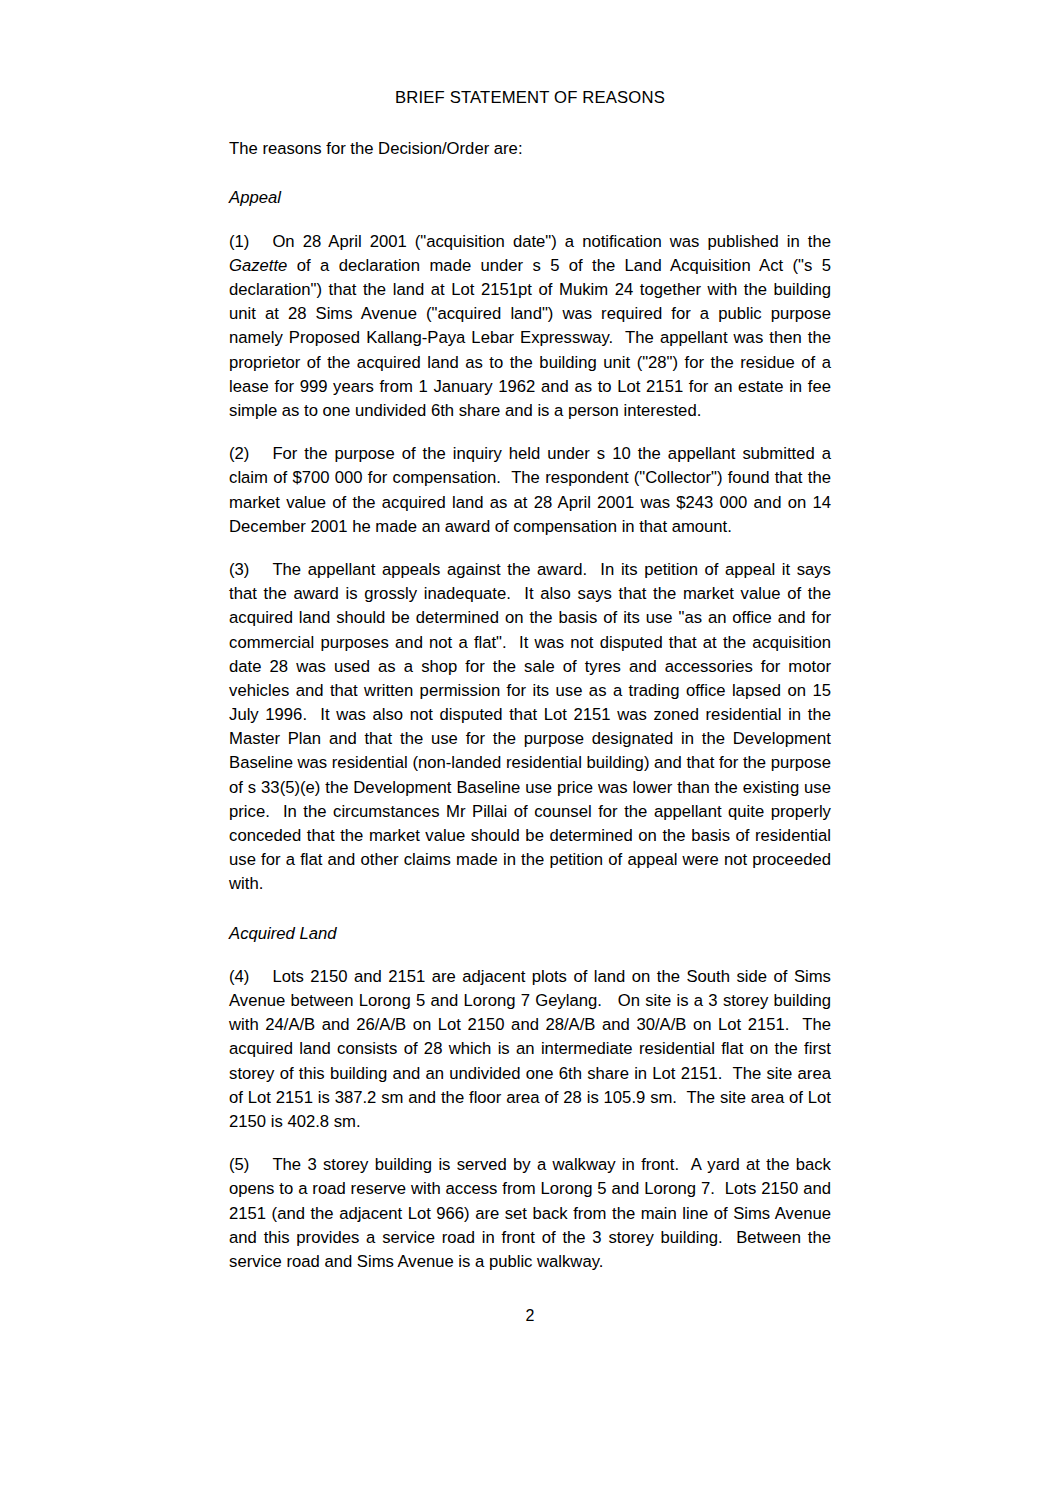BRIEF STATEMENT OF REASONS
The reasons for the Decision/Order are:
Appeal
(1) On 28 April 2001 ("acquisition date") a notification was published in the Gazette of a declaration made under s 5 of the Land Acquisition Act ("s 5 declaration") that the land at Lot 2151pt of Mukim 24 together with the building unit at 28 Sims Avenue ("acquired land") was required for a public purpose namely Proposed Kallang-Paya Lebar Expressway. The appellant was then the proprietor of the acquired land as to the building unit ("28") for the residue of a lease for 999 years from 1 January 1962 and as to Lot 2151 for an estate in fee simple as to one undivided 6th share and is a person interested.
(2) For the purpose of the inquiry held under s 10 the appellant submitted a claim of $700 000 for compensation. The respondent ("Collector") found that the market value of the acquired land as at 28 April 2001 was $243 000 and on 14 December 2001 he made an award of compensation in that amount.
(3) The appellant appeals against the award. In its petition of appeal it says that the award is grossly inadequate. It also says that the market value of the acquired land should be determined on the basis of its use "as an office and for commercial purposes and not a flat". It was not disputed that at the acquisition date 28 was used as a shop for the sale of tyres and accessories for motor vehicles and that written permission for its use as a trading office lapsed on 15 July 1996. It was also not disputed that Lot 2151 was zoned residential in the Master Plan and that the use for the purpose designated in the Development Baseline was residential (non-landed residential building) and that for the purpose of s 33(5)(e) the Development Baseline use price was lower than the existing use price. In the circumstances Mr Pillai of counsel for the appellant quite properly conceded that the market value should be determined on the basis of residential use for a flat and other claims made in the petition of appeal were not proceeded with.
Acquired Land
(4) Lots 2150 and 2151 are adjacent plots of land on the South side of Sims Avenue between Lorong 5 and Lorong 7 Geylang. On site is a 3 storey building with 24/A/B and 26/A/B on Lot 2150 and 28/A/B and 30/A/B on Lot 2151. The acquired land consists of 28 which is an intermediate residential flat on the first storey of this building and an undivided one 6th share in Lot 2151. The site area of Lot 2151 is 387.2 sm and the floor area of 28 is 105.9 sm. The site area of Lot 2150 is 402.8 sm.
(5) The 3 storey building is served by a walkway in front. A yard at the back opens to a road reserve with access from Lorong 5 and Lorong 7. Lots 2150 and 2151 (and the adjacent Lot 966) are set back from the main line of Sims Avenue and this provides a service road in front of the 3 storey building. Between the service road and Sims Avenue is a public walkway.
2